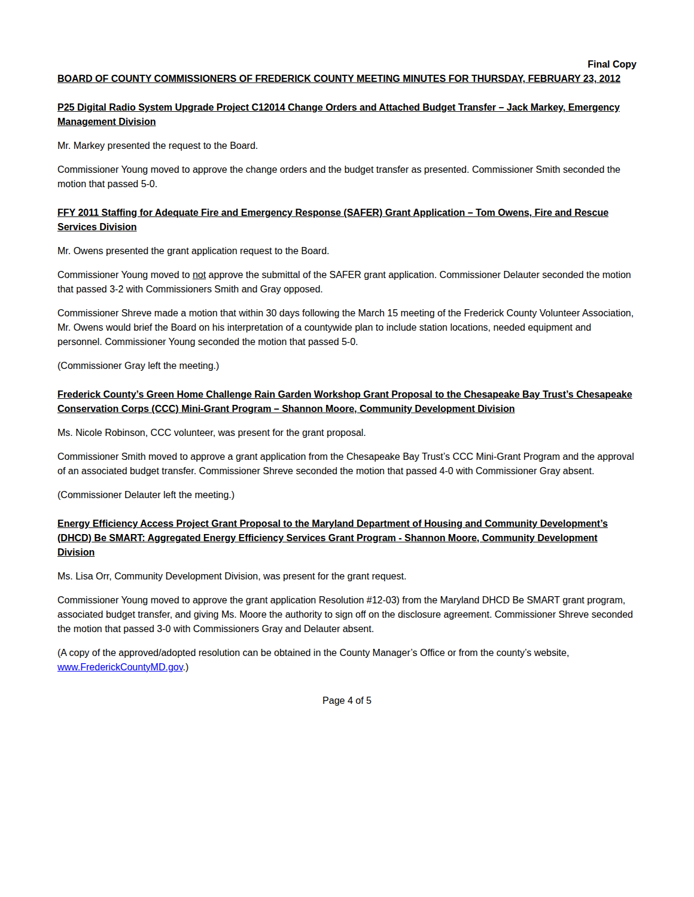Final Copy
BOARD OF COUNTY COMMISSIONERS OF FREDERICK COUNTY MEETING MINUTES FOR THURSDAY, FEBRUARY 23, 2012
P25 Digital Radio System Upgrade Project C12014 Change Orders and Attached Budget Transfer – Jack Markey, Emergency Management Division
Mr. Markey presented the request to the Board.
Commissioner Young moved to approve the change orders and the budget transfer as presented. Commissioner Smith seconded the motion that passed 5-0.
FFY 2011 Staffing for Adequate Fire and Emergency Response (SAFER) Grant Application – Tom Owens, Fire and Rescue Services Division
Mr. Owens presented the grant application request to the Board.
Commissioner Young moved to not approve the submittal of the SAFER grant application. Commissioner Delauter seconded the motion that passed 3-2 with Commissioners Smith and Gray opposed.
Commissioner Shreve made a motion that within 30 days following the March 15 meeting of the Frederick County Volunteer Association, Mr. Owens would brief the Board on his interpretation of a countywide plan to include station locations, needed equipment and personnel. Commissioner Young seconded the motion that passed 5-0.
(Commissioner Gray left the meeting.)
Frederick County’s Green Home Challenge Rain Garden Workshop Grant Proposal to the Chesapeake Bay Trust’s Chesapeake Conservation Corps (CCC) Mini-Grant Program – Shannon Moore, Community Development Division
Ms. Nicole Robinson, CCC volunteer, was present for the grant proposal.
Commissioner Smith moved to approve a grant application from the Chesapeake Bay Trust’s CCC Mini-Grant Program and the approval of an associated budget transfer. Commissioner Shreve seconded the motion that passed 4-0 with Commissioner Gray absent.
(Commissioner Delauter left the meeting.)
Energy Efficiency Access Project Grant Proposal to the Maryland Department of Housing and Community Development’s (DHCD) Be SMART: Aggregated Energy Efficiency Services Grant Program - Shannon Moore, Community Development Division
Ms. Lisa Orr, Community Development Division, was present for the grant request.
Commissioner Young moved to approve the grant application Resolution #12-03) from the Maryland DHCD Be SMART grant program, associated budget transfer, and giving Ms. Moore the authority to sign off on the disclosure agreement. Commissioner Shreve seconded the motion that passed 3-0 with Commissioners Gray and Delauter absent.
(A copy of the approved/adopted resolution can be obtained in the County Manager’s Office or from the county’s website, www.FrederickCountyMD.gov.)
Page 4 of 5